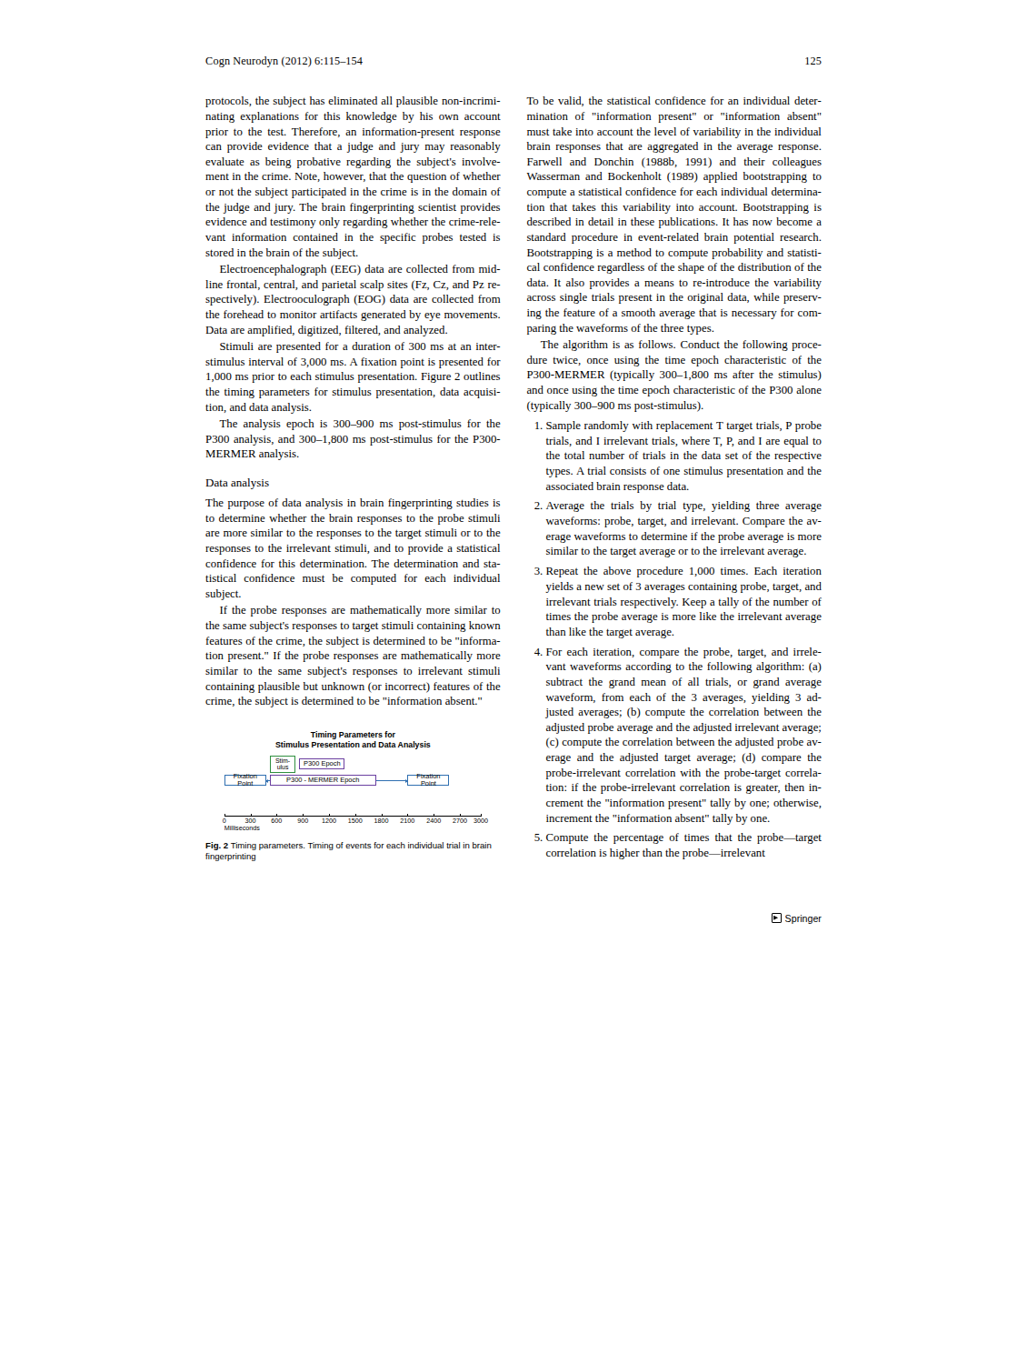Cogn Neurodyn (2012) 6:115–154
125
protocols, the subject has eliminated all plausible non-incriminating explanations for this knowledge by his own account prior to the test. Therefore, an information-present response can provide evidence that a judge and jury may reasonably evaluate as being probative regarding the subject's involvement in the crime. Note, however, that the question of whether or not the subject participated in the crime is in the domain of the judge and jury. The brain fingerprinting scientist provides evidence and testimony only regarding whether the crime-relevant information contained in the specific probes tested is stored in the brain of the subject.
Electroencephalograph (EEG) data are collected from midline frontal, central, and parietal scalp sites (Fz, Cz, and Pz respectively). Electrooculograph (EOG) data are collected from the forehead to monitor artifacts generated by eye movements. Data are amplified, digitized, filtered, and analyzed.
Stimuli are presented for a duration of 300 ms at an inter-stimulus interval of 3,000 ms. A fixation point is presented for 1,000 ms prior to each stimulus presentation. Figure 2 outlines the timing parameters for stimulus presentation, data acquisition, and data analysis.
The analysis epoch is 300–900 ms post-stimulus for the P300 analysis, and 300–1,800 ms post-stimulus for the P300-MERMER analysis.
Data analysis
The purpose of data analysis in brain fingerprinting studies is to determine whether the brain responses to the probe stimuli are more similar to the responses to the target stimuli or to the responses to the irrelevant stimuli, and to provide a statistical confidence for this determination. The determination and statistical confidence must be computed for each individual subject.
If the probe responses are mathematically more similar to the same subject's responses to target stimuli containing known features of the crime, the subject is determined to be "information present." If the probe responses are mathematically more similar to the same subject's responses to irrelevant stimuli containing plausible but unknown (or incorrect) features of the crime, the subject is determined to be "information absent."
Timing Parameters for
Stimulus Presentation and Data Analysis
Stim-
ulus
P300 Epoch
Fixation Point
P300 - MERMER Epoch
Fixation Point
0
300
600
900
1200
1500
1800
2100
2400
2700
3000
Milliseconds
Fig. 2 Timing parameters. Timing of events for each individual trial in brain fingerprinting
To be valid, the statistical confidence for an individual determination of "information present" or "information absent" must take into account the level of variability in the individual brain responses that are aggregated in the average response. Farwell and Donchin (1988b, 1991) and their colleagues Wasserman and Bockenholt (1989) applied bootstrapping to compute a statistical confidence for each individual determination that takes this variability into account. Bootstrapping is described in detail in these publications. It has now become a standard procedure in event-related brain potential research. Bootstrapping is a method to compute probability and statistical confidence regardless of the shape of the distribution of the data. It also provides a means to re-introduce the variability across single trials present in the original data, while preserving the feature of a smooth average that is necessary for comparing the waveforms of the three types.
The algorithm is as follows. Conduct the following procedure twice, once using the time epoch characteristic of the P300-MERMER (typically 300–1,800 ms after the stimulus) and once using the time epoch characteristic of the P300 alone (typically 300–900 ms post-stimulus).
Sample randomly with replacement T target trials, P probe trials, and I irrelevant trials, where T, P, and I are equal to the total number of trials in the data set of the respective types. A trial consists of one stimulus presentation and the associated brain response data.
Average the trials by trial type, yielding three average waveforms: probe, target, and irrelevant. Compare the average waveforms to determine if the probe average is more similar to the target average or to the irrelevant average.
Repeat the above procedure 1,000 times. Each iteration yields a new set of 3 averages containing probe, target, and irrelevant trials respectively. Keep a tally of the number of times the probe average is more like the irrelevant average than like the target average.
For each iteration, compare the probe, target, and irrelevant waveforms according to the following algorithm: (a) subtract the grand mean of all trials, or grand average waveform, from each of the 3 averages, yielding 3 adjusted averages; (b) compute the correlation between the adjusted probe average and the adjusted irrelevant average; (c) compute the correlation between the adjusted probe average and the adjusted target average; (d) compare the probe-irrelevant correlation with the probe-target correlation: if the probe-irrelevant correlation is greater, then increment the "information present" tally by one; otherwise, increment the "information absent" tally by one.
Compute the percentage of times that the probe—target correlation is higher than the probe—irrelevant
Springer